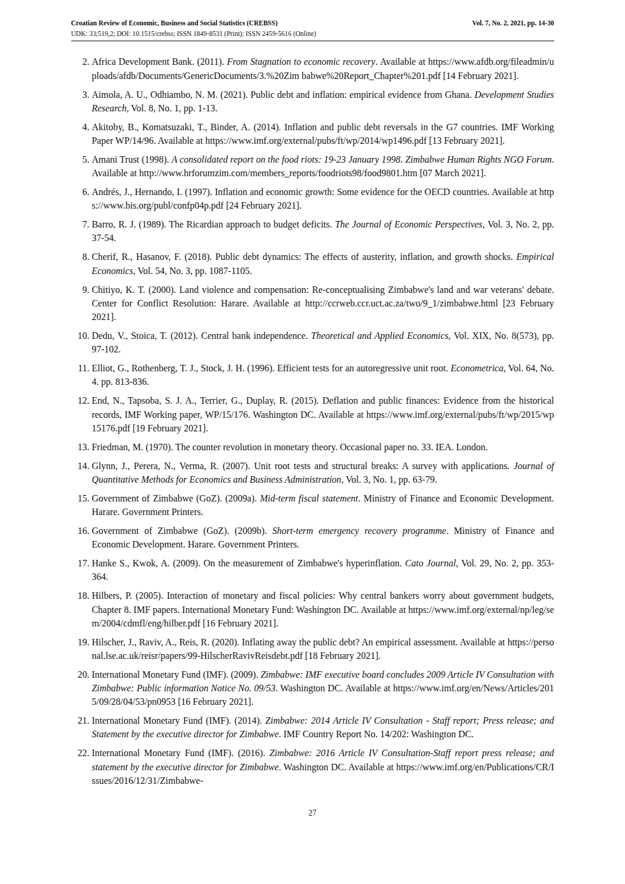Croatian Review of Economic, Business and Social Statistics (CREBSS) Vol. 7, No. 2, 2021, pp. 14-30
UDK: 33;519,2; DOI: 10.1515/crebss; ISSN 1849-8531 (Print); ISSN 2459-5616 (Online)
Africa Development Bank. (2011). From Stagnation to economic recovery. Available at https://www.afdb.org/fileadmin/uploads/afdb/Documents/GenericDocuments/3.%20Zim babwe%20Report_Chapter%201.pdf [14 February 2021].
Aimola, A. U., Odhiambo, N. M. (2021). Public debt and inflation: empirical evidence from Ghana. Development Studies Research, Vol. 8, No. 1, pp. 1-13.
Akitoby, B., Komatsuzaki, T., Binder, A. (2014). Inflation and public debt reversals in the G7 countries. IMF Working Paper WP/14/96. Available at https://www.imf.org/external/pubs/ft/wp/2014/wp1496.pdf [13 February 2021].
Amani Trust (1998). A consolidated report on the food riots: 19-23 January 1998. Zimbabwe Human Rights NGO Forum. Available at http://www.hrforumzim.com/members_reports/foodriots98/food9801.htm [07 March 2021].
Andrés, J., Hernando, I. (1997). Inflation and economic growth: Some evidence for the OECD countries. Available at https://www.bis.org/publ/confp04p.pdf [24 February 2021].
Barro, R. J. (1989). The Ricardian approach to budget deficits. The Journal of Economic Perspectives, Vol. 3, No. 2, pp. 37-54.
Cherif, R., Hasanov, F. (2018). Public debt dynamics: The effects of austerity, inflation, and growth shocks. Empirical Economics, Vol. 54, No. 3, pp. 1087-1105.
Chitiyo, K. T. (2000). Land violence and compensation: Re-conceptualising Zimbabwe's land and war veterans' debate. Center for Conflict Resolution: Harare. Available at http://ccrweb.ccr.uct.ac.za/two/9_1/zimbabwe.html [23 February 2021].
Dedu, V., Stoica, T. (2012). Central bank independence. Theoretical and Applied Economics, Vol. XIX, No. 8(573), pp. 97-102.
Elliot, G., Rothenberg, T. J., Stock, J. H. (1996). Efficient tests for an autoregressive unit root. Econometrica, Vol. 64, No. 4. pp. 813-836.
End, N., Tapsoba, S. J. A., Terrier, G., Duplay, R. (2015). Deflation and public finances: Evidence from the historical records, IMF Working paper, WP/15/176. Washington DC. Available at https://www.imf.org/external/pubs/ft/wp/2015/wp15176.pdf [19 February 2021].
Friedman, M. (1970). The counter revolution in monetary theory. Occasional paper no. 33. IEA. London.
Glynn, J., Perera, N., Verma, R. (2007). Unit root tests and structural breaks: A survey with applications. Journal of Quantitative Methods for Economics and Business Administration, Vol. 3, No. 1, pp. 63-79.
Government of Zimbabwe (GoZ). (2009a). Mid-term fiscal statement. Ministry of Finance and Economic Development. Harare. Government Printers.
Government of Zimbabwe (GoZ). (2009b). Short-term emergency recovery programme. Ministry of Finance and Economic Development. Harare. Government Printers.
Hanke S., Kwok, A. (2009). On the measurement of Zimbabwe's hyperinflation. Cato Journal, Vol. 29, No. 2, pp. 353-364.
Hilbers, P. (2005). Interaction of monetary and fiscal policies: Why central bankers worry about government budgets, Chapter 8. IMF papers. International Monetary Fund: Washington DC. Available at https://www.imf.org/external/np/leg/sem/2004/cdmfl/eng/hilber.pdf [16 February 2021].
Hilscher, J., Raviv, A., Reis, R. (2020). Inflating away the public debt? An empirical assessment. Available at https://personal.lse.ac.uk/reisr/papers/99-HilscherRavivReisdebt.pdf [18 February 2021].
International Monetary Fund (IMF). (2009). Zimbabwe: IMF executive board concludes 2009 Article IV Consultation with Zimbabwe: Public information Notice No. 09/53. Washington DC. Available at https://www.imf.org/en/News/Articles/2015/09/28/04/53/pn0953 [16 February 2021].
International Monetary Fund (IMF). (2014). Zimbabwe: 2014 Article IV Consultation - Staff report; Press release; and Statement by the executive director for Zimbabwe. IMF Country Report No. 14/202: Washington DC.
International Monetary Fund (IMF). (2016). Zimbabwe: 2016 Article IV Consultation-Staff report press release; and statement by the executive director for Zimbabwe. Washington DC. Available at https://www.imf.org/en/Publications/CR/Issues/2016/12/31/Zimbabwe-
27